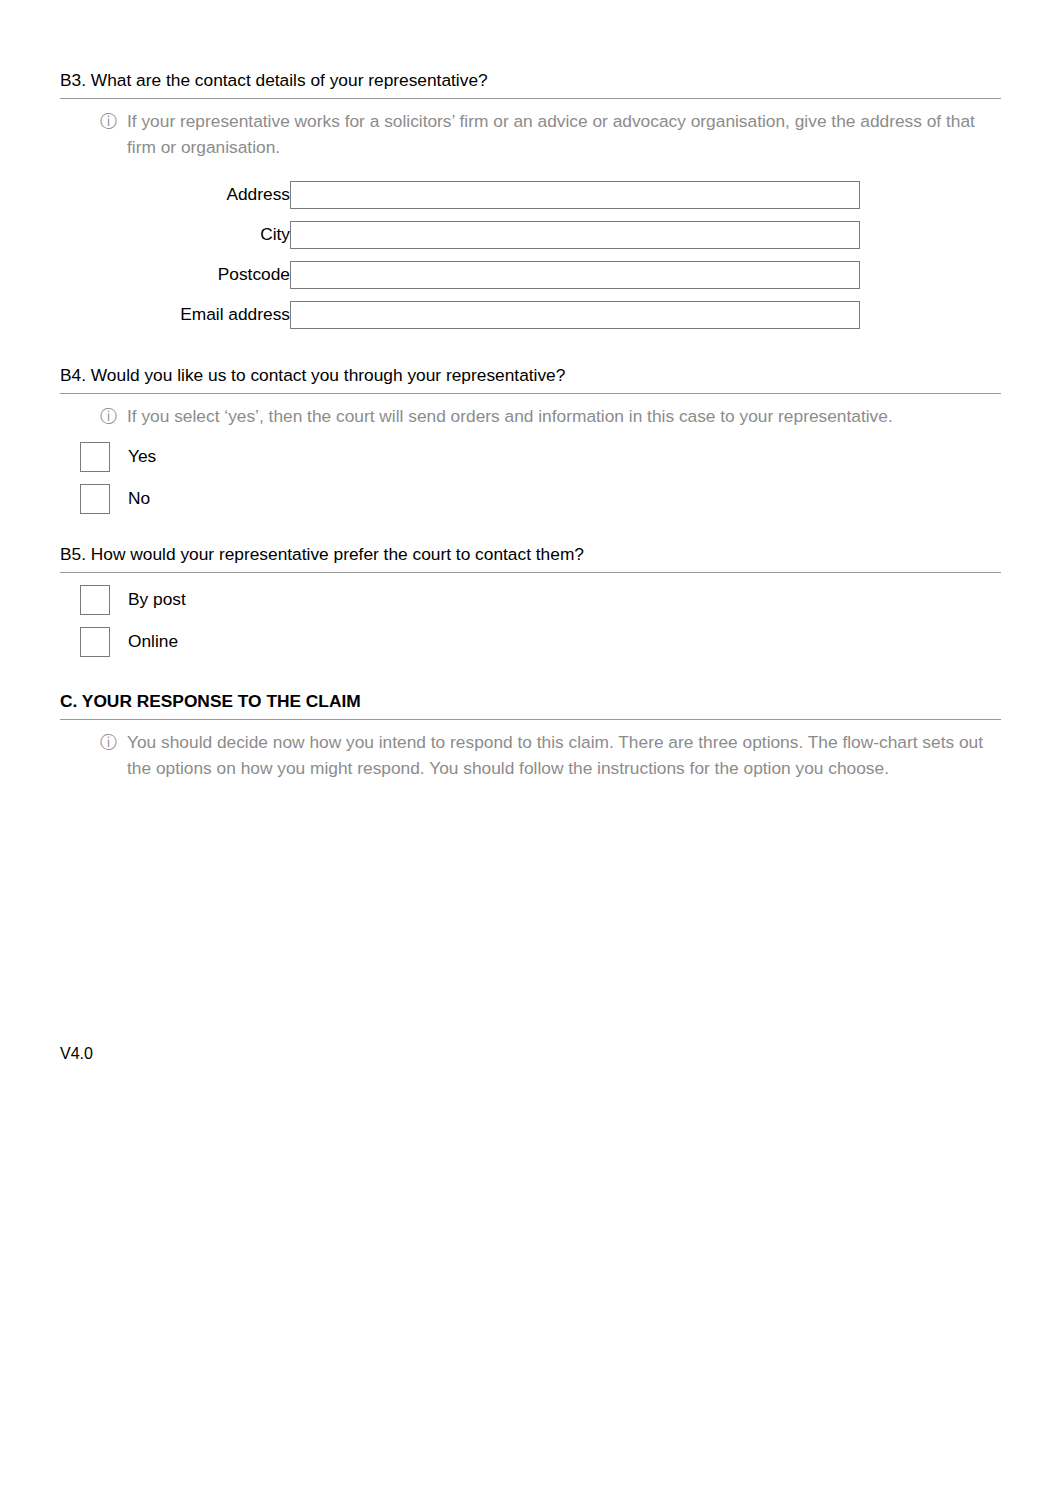B3. What are the contact details of your representative?
ⓘ
If your representative works for a solicitors’ firm or an advice or advocacy organisation, give the address of that firm or organisation.
| Address | |
| City | |
| Postcode | |
| Email address | |
B4. Would you like us to contact you through your representative?
ⓘ
If you select ‘yes’, then the court will send orders and information in this case to your representative.
Yes
No
B5. How would your representative prefer the court to contact them?
By post
Online
C. Your response to the claim
ⓘ
You should decide now how you intend to respond to this claim. There are three options. The flow-chart sets out the options on how you might respond. You should follow the instructions for the option you choose.
V4.0